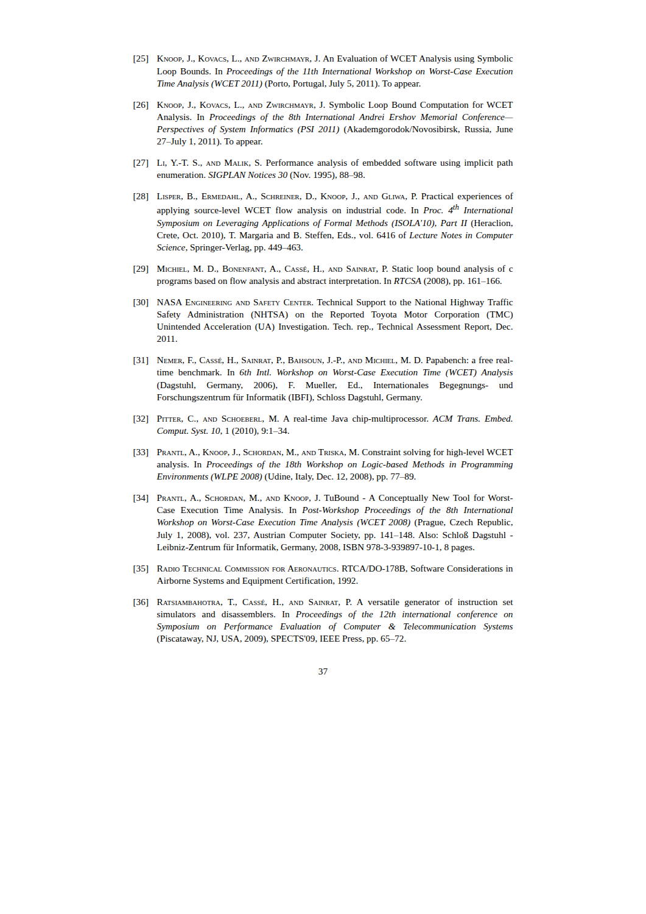[25] Knoop, J., Kovacs, L., and Zwirchmayr, J. An Evaluation of WCET Analysis using Symbolic Loop Bounds. In Proceedings of the 11th International Workshop on Worst-Case Execution Time Analysis (WCET 2011) (Porto, Portugal, July 5, 2011). To appear.
[26] Knoop, J., Kovacs, L., and Zwirchmayr, J. Symbolic Loop Bound Computation for WCET Analysis. In Proceedings of the 8th International Andrei Ershov Memorial Conference—Perspectives of System Informatics (PSI 2011) (Akademgorodok/Novosibirsk, Russia, June 27–July 1, 2011). To appear.
[27] Li, Y.-T. S., and Malik, S. Performance analysis of embedded software using implicit path enumeration. SIGPLAN Notices 30 (Nov. 1995), 88–98.
[28] Lisper, B., Ermedahl, A., Schreiner, D., Knoop, J., and Gliwa, P. Practical experiences of applying source-level WCET flow analysis on industrial code. In Proc. 4th International Symposium on Leveraging Applications of Formal Methods (ISOLA'10), Part II (Heraclion, Crete, Oct. 2010), T. Margaria and B. Steffen, Eds., vol. 6416 of Lecture Notes in Computer Science, Springer-Verlag, pp. 449–463.
[29] Michiel, M. D., Bonenfant, A., Cassé, H., and Sainrat, P. Static loop bound analysis of c programs based on flow analysis and abstract interpretation. In RTCSA (2008), pp. 161–166.
[30] NASA Engineering and Safety Center. Technical Support to the National Highway Traffic Safety Administration (NHTSA) on the Reported Toyota Motor Corporation (TMC) Unintended Acceleration (UA) Investigation. Tech. rep., Technical Assessment Report, Dec. 2011.
[31] Nemer, F., Cassé, H., Sainrat, P., Bahsoun, J.-P., and Michiel, M. D. Papabench: a free real-time benchmark. In 6th Intl. Workshop on Worst-Case Execution Time (WCET) Analysis (Dagstuhl, Germany, 2006), F. Mueller, Ed., Internationales Begegnungs- und Forschungszentrum für Informatik (IBFI), Schloss Dagstuhl, Germany.
[32] Pitter, C., and Schoeberl, M. A real-time Java chip-multiprocessor. ACM Trans. Embed. Comput. Syst. 10, 1 (2010), 9:1–34.
[33] Prantl, A., Knoop, J., Schordan, M., and Triska, M. Constraint solving for high-level WCET analysis. In Proceedings of the 18th Workshop on Logic-based Methods in Programming Environments (WLPE 2008) (Udine, Italy, Dec. 12, 2008), pp. 77–89.
[34] Prantl, A., Schordan, M., and Knoop, J. TuBound - A Conceptually New Tool for Worst-Case Execution Time Analysis. In Post-Workshop Proceedings of the 8th International Workshop on Worst-Case Execution Time Analysis (WCET 2008) (Prague, Czech Republic, July 1, 2008), vol. 237, Austrian Computer Society, pp. 141–148. Also: Schloß Dagstuhl - Leibniz-Zentrum für Informatik, Germany, 2008, ISBN 978-3-939897-10-1, 8 pages.
[35] Radio Technical Commission for Aeronautics. RTCA/DO-178B, Software Considerations in Airborne Systems and Equipment Certification, 1992.
[36] Ratsiambahotra, T., Cassé, H., and Sainrat, P. A versatile generator of instruction set simulators and disassemblers. In Proceedings of the 12th international conference on Symposium on Performance Evaluation of Computer & Telecommunication Systems (Piscataway, NJ, USA, 2009), SPECTS'09, IEEE Press, pp. 65–72.
37